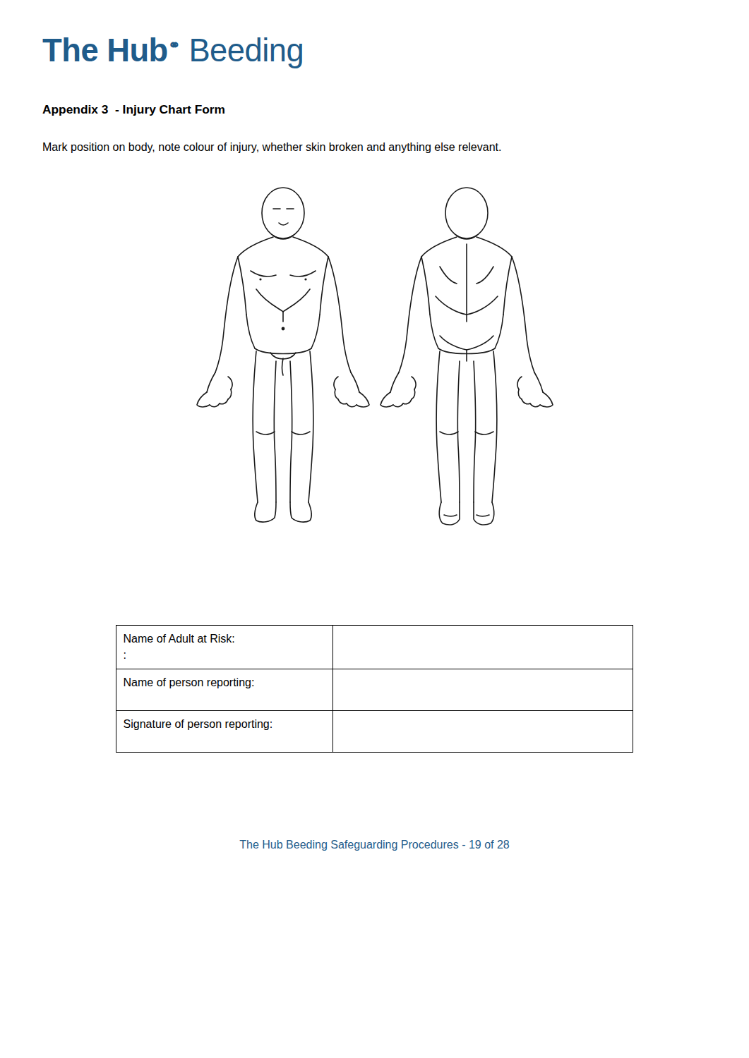The Hub⚭ Beeding
Appendix 3 - Injury Chart Form
Mark position on body, note colour of injury, whether skin broken and anything else relevant.
| Name of Adult at Risk: : | |
| Name of person reporting: | |
| Signature of person reporting: | |
The Hub Beeding Safeguarding Procedures - 19 of 28